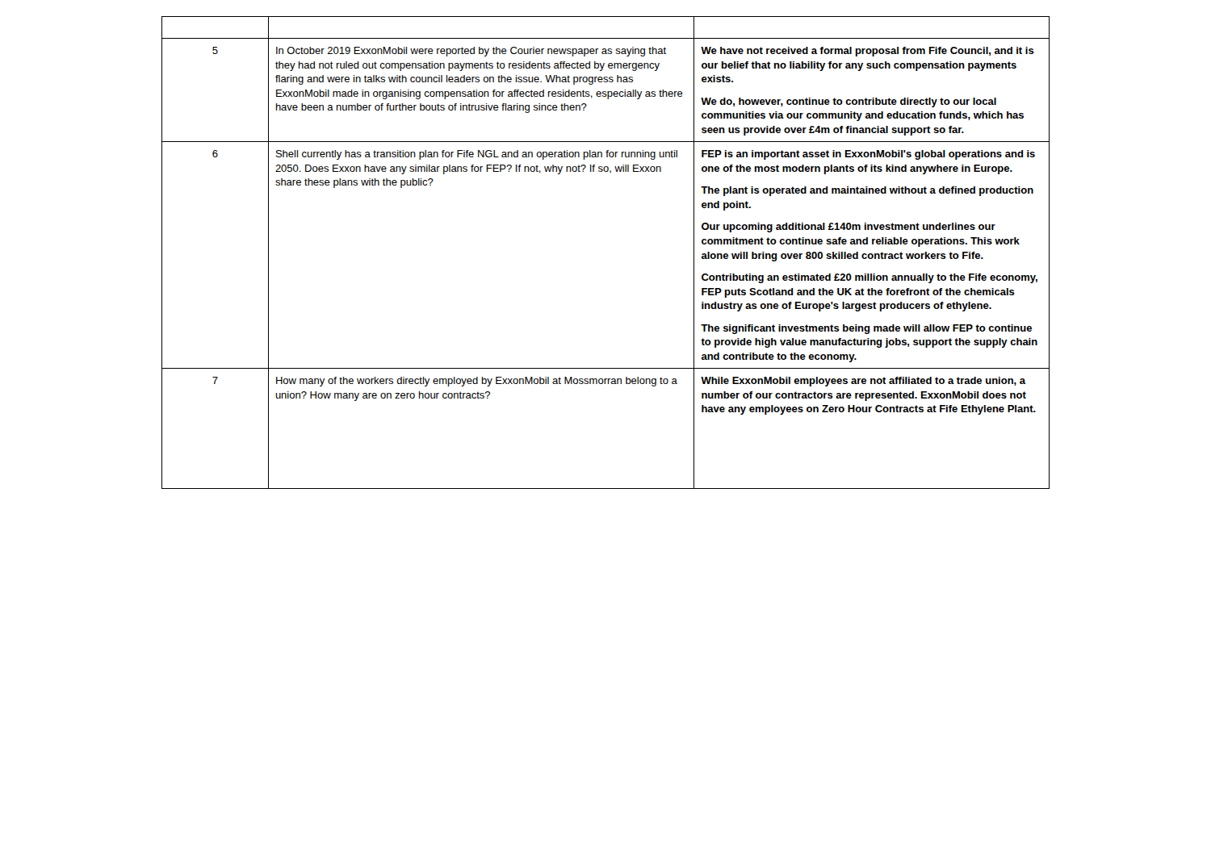| 5 | In October 2019 ExxonMobil were reported by the Courier newspaper as saying that they had not ruled out compensation payments to residents affected by emergency flaring and were in talks with council leaders on the issue. What progress has ExxonMobil made in organising compensation for affected residents, especially as there have been a number of further bouts of intrusive flaring since then? | We have not received a formal proposal from Fife Council, and it is our belief that no liability for any such compensation payments exists. We do, however, continue to contribute directly to our local communities via our community and education funds, which has seen us provide over £4m of financial support so far. |
| 6 | Shell currently has a transition plan for Fife NGL and an operation plan for running until 2050. Does Exxon have any similar plans for FEP? If not, why not? If so, will Exxon share these plans with the public? | FEP is an important asset in ExxonMobil's global operations and is one of the most modern plants of its kind anywhere in Europe. The plant is operated and maintained without a defined production end point. Our upcoming additional £140m investment underlines our commitment to continue safe and reliable operations. This work alone will bring over 800 skilled contract workers to Fife. Contributing an estimated £20 million annually to the Fife economy, FEP puts Scotland and the UK at the forefront of the chemicals industry as one of Europe's largest producers of ethylene. The significant investments being made will allow FEP to continue to provide high value manufacturing jobs, support the supply chain and contribute to the economy. |
| 7 | How many of the workers directly employed by ExxonMobil at Mossmorran belong to a union? How many are on zero hour contracts? | While ExxonMobil employees are not affiliated to a trade union, a number of our contractors are represented. ExxonMobil does not have any employees on Zero Hour Contracts at Fife Ethylene Plant. |